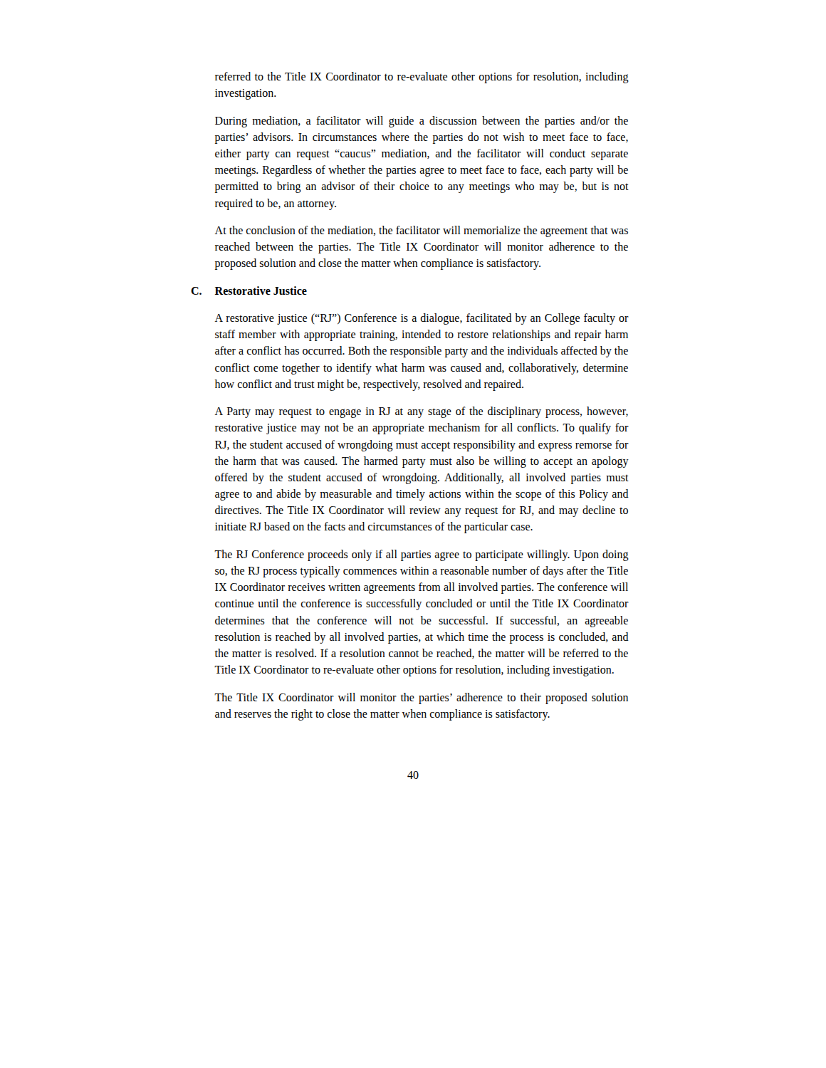referred to the Title IX Coordinator to re-evaluate other options for resolution, including investigation.
During mediation, a facilitator will guide a discussion between the parties and/or the parties’ advisors. In circumstances where the parties do not wish to meet face to face, either party can request “caucus” mediation, and the facilitator will conduct separate meetings. Regardless of whether the parties agree to meet face to face, each party will be permitted to bring an advisor of their choice to any meetings who may be, but is not required to be, an attorney.
At the conclusion of the mediation, the facilitator will memorialize the agreement that was reached between the parties. The Title IX Coordinator will monitor adherence to the proposed solution and close the matter when compliance is satisfactory.
C. Restorative Justice
A restorative justice (“RJ”) Conference is a dialogue, facilitated by an College faculty or staff member with appropriate training, intended to restore relationships and repair harm after a conflict has occurred. Both the responsible party and the individuals affected by the conflict come together to identify what harm was caused and, collaboratively, determine how conflict and trust might be, respectively, resolved and repaired.
A Party may request to engage in RJ at any stage of the disciplinary process, however, restorative justice may not be an appropriate mechanism for all conflicts. To qualify for RJ, the student accused of wrongdoing must accept responsibility and express remorse for the harm that was caused. The harmed party must also be willing to accept an apology offered by the student accused of wrongdoing. Additionally, all involved parties must agree to and abide by measurable and timely actions within the scope of this Policy and directives. The Title IX Coordinator will review any request for RJ, and may decline to initiate RJ based on the facts and circumstances of the particular case.
The RJ Conference proceeds only if all parties agree to participate willingly. Upon doing so, the RJ process typically commences within a reasonable number of days after the Title IX Coordinator receives written agreements from all involved parties. The conference will continue until the conference is successfully concluded or until the Title IX Coordinator determines that the conference will not be successful. If successful, an agreeable resolution is reached by all involved parties, at which time the process is concluded, and the matter is resolved. If a resolution cannot be reached, the matter will be referred to the Title IX Coordinator to re-evaluate other options for resolution, including investigation.
The Title IX Coordinator will monitor the parties’ adherence to their proposed solution and reserves the right to close the matter when compliance is satisfactory.
40